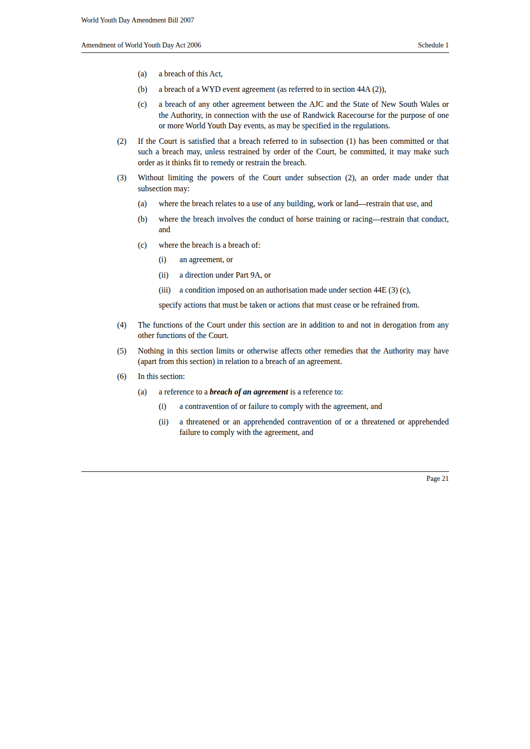World Youth Day Amendment Bill 2007
Amendment of World Youth Day Act 2006 Schedule 1
(a) a breach of this Act,
(b) a breach of a WYD event agreement (as referred to in section 44A (2)),
(c) a breach of any other agreement between the AJC and the State of New South Wales or the Authority, in connection with the use of Randwick Racecourse for the purpose of one or more World Youth Day events, as may be specified in the regulations.
(2) If the Court is satisfied that a breach referred to in subsection (1) has been committed or that such a breach may, unless restrained by order of the Court, be committed, it may make such order as it thinks fit to remedy or restrain the breach.
(3)
Without limiting the powers of the Court under subsection (2), an order made under that subsection may:
(a) where the breach relates to a use of any building, work or land—restrain that use, and
(b) where the breach involves the conduct of horse training or racing—restrain that conduct, and
(c)
where the breach is a breach of:
(i) an agreement, or
(ii) a direction under Part 9A, or
(iii) a condition imposed on an authorisation made under section 44E (3) (c),
specify actions that must be taken or actions that must cease or be refrained from.
(4) The functions of the Court under this section are in addition to and not in derogation from any other functions of the Court.
(5) Nothing in this section limits or otherwise affects other remedies that the Authority may have (apart from this section) in relation to a breach of an agreement.
(6)
In this section:
(a)
a reference to a breach of an agreement is a reference to:
(i) a contravention of or failure to comply with the agreement, and
(ii) a threatened or an apprehended contravention of or a threatened or apprehended failure to comply with the agreement, and
Page 21